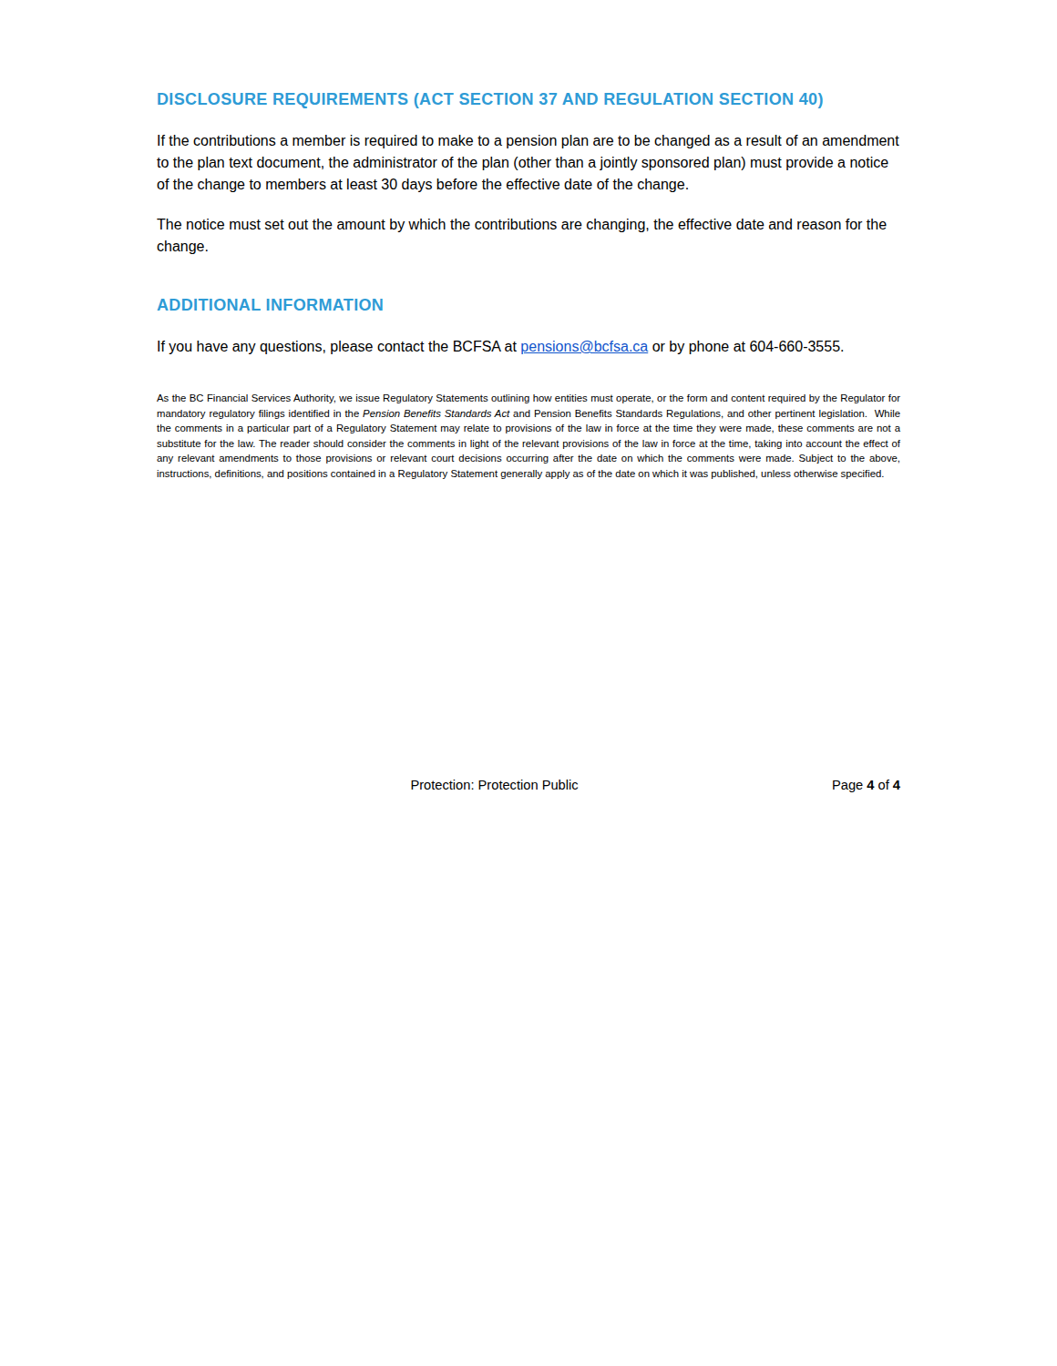DISCLOSURE REQUIREMENTS (ACT SECTION 37 AND REGULATION SECTION 40)
If the contributions a member is required to make to a pension plan are to be changed as a result of an amendment to the plan text document, the administrator of the plan (other than a jointly sponsored plan) must provide a notice of the change to members at least 30 days before the effective date of the change.
The notice must set out the amount by which the contributions are changing, the effective date and reason for the change.
ADDITIONAL INFORMATION
If you have any questions, please contact the BCFSA at pensions@bcfsa.ca or by phone at 604-660-3555.
As the BC Financial Services Authority, we issue Regulatory Statements outlining how entities must operate, or the form and content required by the Regulator for mandatory regulatory filings identified in the Pension Benefits Standards Act and Pension Benefits Standards Regulations, and other pertinent legislation. While the comments in a particular part of a Regulatory Statement may relate to provisions of the law in force at the time they were made, these comments are not a substitute for the law. The reader should consider the comments in light of the relevant provisions of the law in force at the time, taking into account the effect of any relevant amendments to those provisions or relevant court decisions occurring after the date on which the comments were made. Subject to the above, instructions, definitions, and positions contained in a Regulatory Statement generally apply as of the date on which it was published, unless otherwise specified.
Protection: Protection Public
Page 4 of 4